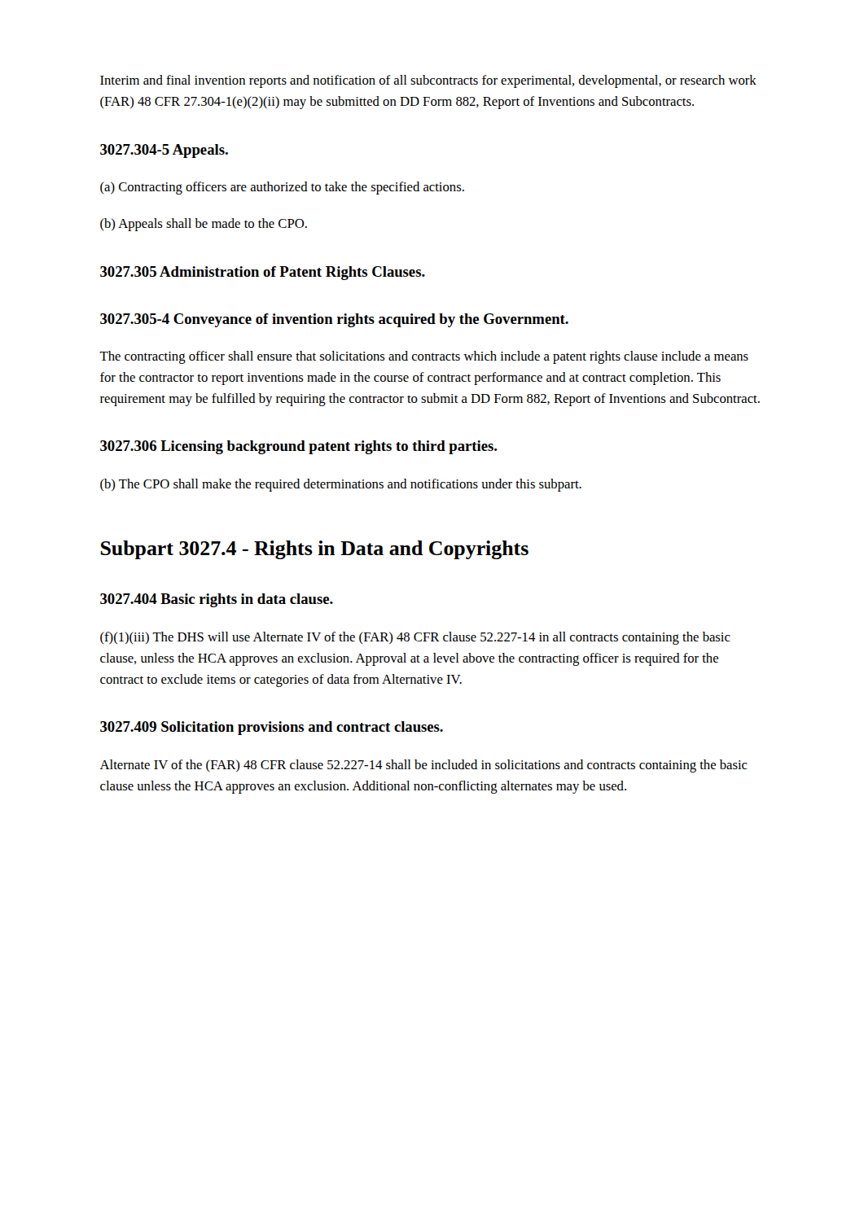Interim and final invention reports and notification of all subcontracts for experimental, developmental, or research work (FAR) 48 CFR 27.304-1(e)(2)(ii) may be submitted on DD Form 882, Report of Inventions and Subcontracts.
3027.304-5 Appeals.
(a) Contracting officers are authorized to take the specified actions.
(b) Appeals shall be made to the CPO.
3027.305 Administration of Patent Rights Clauses.
3027.305-4 Conveyance of invention rights acquired by the Government.
The contracting officer shall ensure that solicitations and contracts which include a patent rights clause include a means for the contractor to report inventions made in the course of contract performance and at contract completion. This requirement may be fulfilled by requiring the contractor to submit a DD Form 882, Report of Inventions and Subcontract.
3027.306 Licensing background patent rights to third parties.
(b) The CPO shall make the required determinations and notifications under this subpart.
Subpart 3027.4 - Rights in Data and Copyrights
3027.404 Basic rights in data clause.
(f)(1)(iii) The DHS will use Alternate IV of the (FAR) 48 CFR clause 52.227-14 in all contracts containing the basic clause, unless the HCA approves an exclusion. Approval at a level above the contracting officer is required for the contract to exclude items or categories of data from Alternative IV.
3027.409 Solicitation provisions and contract clauses.
Alternate IV of the (FAR) 48 CFR clause 52.227-14 shall be included in solicitations and contracts containing the basic clause unless the HCA approves an exclusion. Additional non-conflicting alternates may be used.